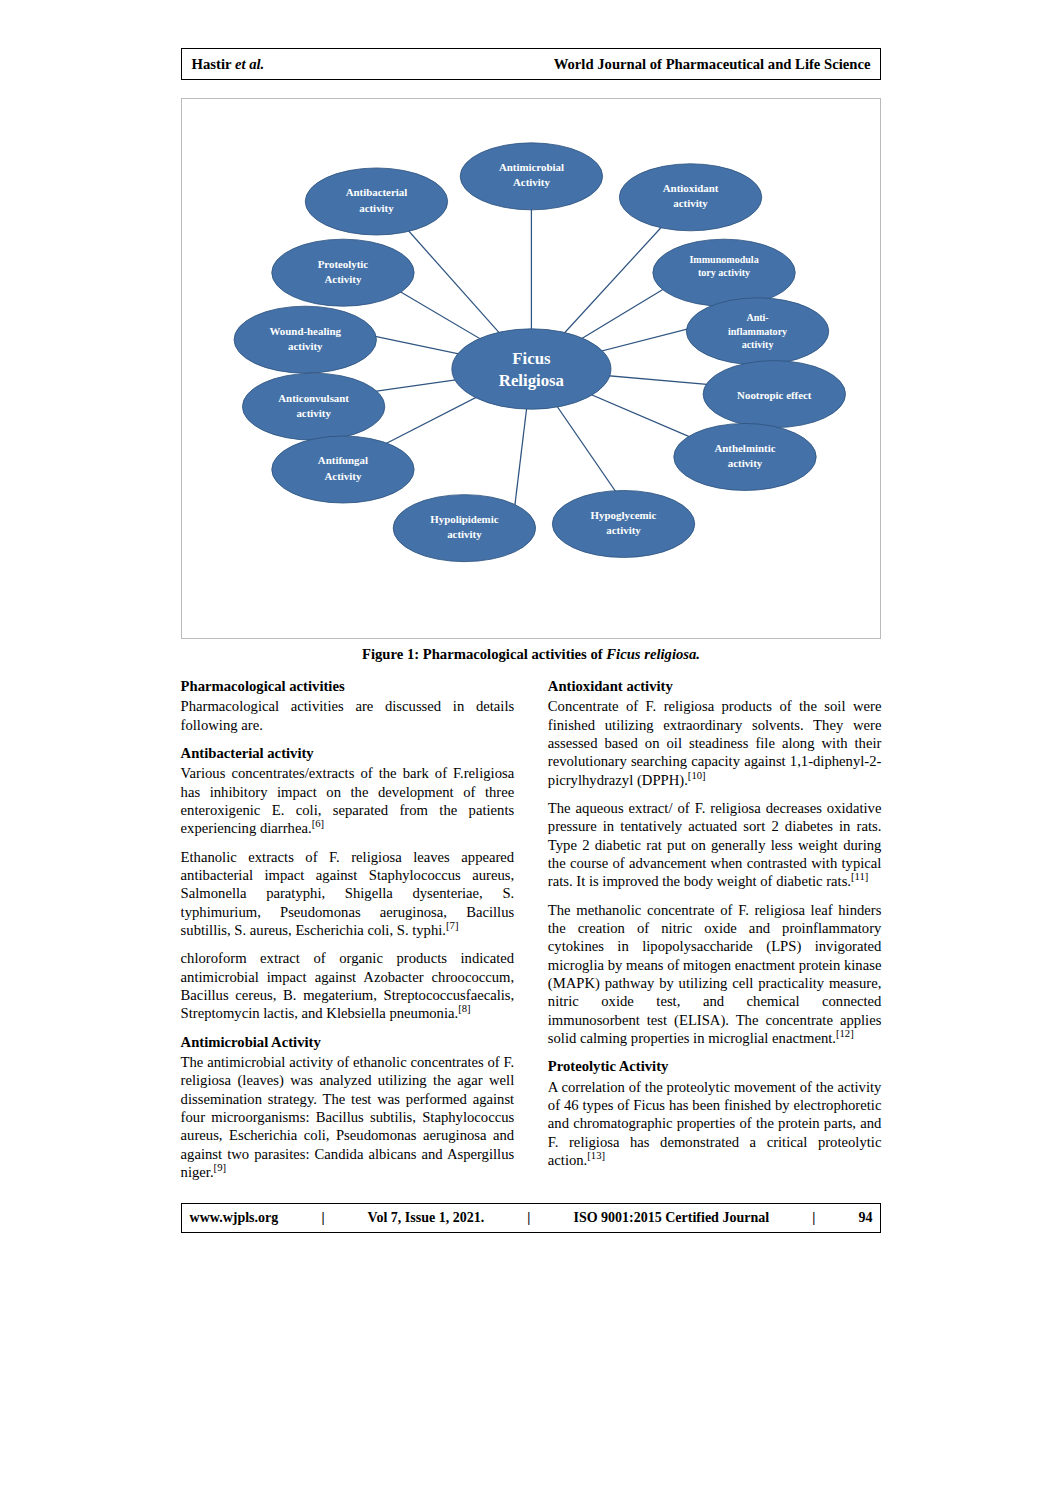Hastir et al.
World Journal of Pharmaceutical and Life Science
Ficus Religiosa Antimicrobial Activity Antibacterial activity Antioxidant activity Proteolytic Activity Immunomodula tory activity Wound-healing activity Anti- inflammatory activity Anticonvulsant activity Nootropic effect Antifungal Activity Anthelmintic activity Hypolipidemic activity Hypoglycemic activity
Figure 1: Pharmacological activities of Ficus religiosa.
Pharmacological activities
Pharmacological activities are discussed in details following are.
Antibacterial activity
Various concentrates/extracts of the bark of F.religiosa has inhibitory impact on the development of three enteroxigenic E. coli, separated from the patients experiencing diarrhea.[6]
Ethanolic extracts of F. religiosa leaves appeared antibacterial impact against Staphylococcus aureus, Salmonella paratyphi, Shigella dysenteriae, S. typhimurium, Pseudomonas aeruginosa, Bacillus subtillis, S. aureus, Escherichia coli, S. typhi.[7]
chloroform extract of organic products indicated antimicrobial impact against Azobacter chroococcum, Bacillus cereus, B. megaterium, Streptococcusfaecalis, Streptomycin lactis, and Klebsiella pneumonia.[8]
Antimicrobial Activity
The antimicrobial activity of ethanolic concentrates of F. religiosa (leaves) was analyzed utilizing the agar well dissemination strategy. The test was performed against four microorganisms: Bacillus subtilis, Staphylococcus aureus, Escherichia coli, Pseudomonas aeruginosa and against two parasites: Candida albicans and Aspergillus niger.[9]
Antioxidant activity
Concentrate of F. religiosa products of the soil were finished utilizing extraordinary solvents. They were assessed based on oil steadiness file along with their revolutionary searching capacity against 1,1-diphenyl-2-picrylhydrazyl (DPPH).[10]
The aqueous extract/ of F. religiosa decreases oxidative pressure in tentatively actuated sort 2 diabetes in rats. Type 2 diabetic rat put on generally less weight during the course of advancement when contrasted with typical rats. It is improved the body weight of diabetic rats.[11]
The methanolic concentrate of F. religiosa leaf hinders the creation of nitric oxide and proinflammatory cytokines in lipopolysaccharide (LPS) invigorated microglia by means of mitogen enactment protein kinase (MAPK) pathway by utilizing cell practicality measure, nitric oxide test, and chemical connected immunosorbent test (ELISA). The concentrate applies solid calming properties in microglial enactment.[12]
Proteolytic Activity
A correlation of the proteolytic movement of the activity of 46 types of Ficus has been finished by electrophoretic and chromatographic properties of the protein parts, and F. religiosa has demonstrated a critical proteolytic action.[13]
www.wjpls.org | Vol 7, Issue 1, 2021. | ISO 9001:2015 Certified Journal | 94